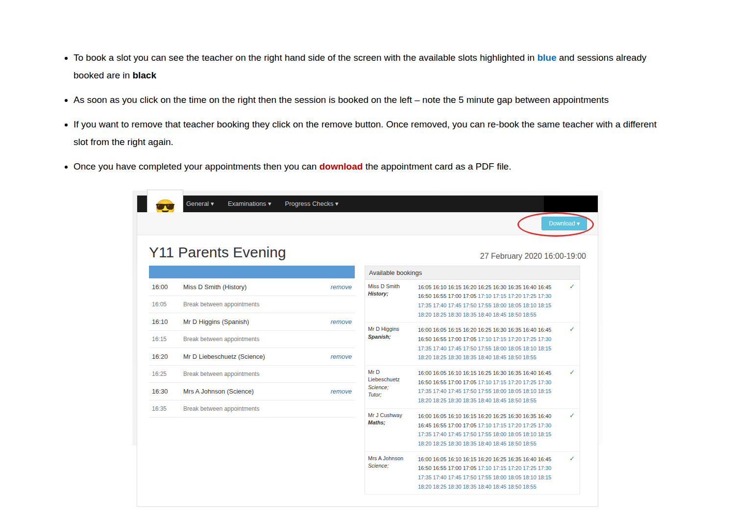To book a slot you can see the teacher on the right hand side of the screen with the available slots highlighted in blue and sessions already booked are in black
As soon as you click on the time on the right then the session is booked on the left – note the 5 minute gap between appointments
If you want to remove that teacher booking they click on the remove button. Once removed, you can re-book the same teacher with a different slot from the right again.
Once you have completed your appointments then you can download the appointment card as a PDF file.
😎
General ▾
Examinations ▾
Progress Checks ▾
Download ▾
Y11 Parents Evening
27 February 2020 16:00-19:00
| 16:00 | Miss D Smith (History) | remove |
| 16:05 | Break between appointments |
| 16:10 | Mr D Higgins (Spanish) | remove |
| 16:15 | Break between appointments |
| 16:20 | Mr D Liebeschuetz (Science) | remove |
| 16:25 | Break between appointments |
| 16:30 | Mrs A Johnson (Science) | remove |
| 16:35 | Break between appointments |
Available bookings
| Miss D Smith History; | 16:05 16:10 16:15 16:20 16:25 16:30 16:35 16:40 16:45 16:50 16:55 17:00 17:05 17:10 17:15 17:20 17:25 17:30 17:35 17:40 17:45 17:50 17:55 18:00 18:05 18:10 18:15 18:20 18:25 18:30 18:35 18:40 18:45 18:50 18:55 | ✓ |
| Mr D Higgins Spanish; | 16:00 16:05 16:15 16:20 16:25 16:30 16:35 16:40 16:45 16:50 16:55 17:00 17:05 17:10 17:15 17:20 17:25 17:30 17:35 17:40 17:45 17:50 17:55 18:00 18:05 18:10 18:15 18:20 18:25 18:30 18:35 18:40 18:45 18:50 18:55 | ✓ |
| Mr D Liebeschuetz Science; Tutor; | 16:00 16:05 16:10 16:15 16:25 16:30 16:35 16:40 16:45 16:50 16:55 17:00 17:05 17:10 17:15 17:20 17:25 17:30 17:35 17:40 17:45 17:50 17:55 18:00 18:05 18:10 18:15 18:20 18:25 18:30 18:35 18:40 18:45 18:50 18:55 | ✓ |
| Mr J Cushway Maths; | 16:00 16:05 16:10 16:15 16:20 16:25 16:30 16:35 16:40 16:45 16:55 17:00 17:05 17:10 17:15 17:20 17:25 17:30 17:35 17:40 17:45 17:50 17:55 18:00 18:05 18:10 18:15 18:20 18:25 18:30 18:35 18:40 18:45 18:50 18:55 | ✓ |
| Mrs A Johnson Science; | 16:00 16:05 16:10 16:15 16:20 16:25 16:35 16:40 16:45 16:50 16:55 17:00 17:05 17:10 17:15 17:20 17:25 17:30 17:35 17:40 17:45 17:50 17:55 18:00 18:05 18:10 18:15 18:20 18:25 18:30 18:35 18:40 18:45 18:50 18:55 | ✓ |